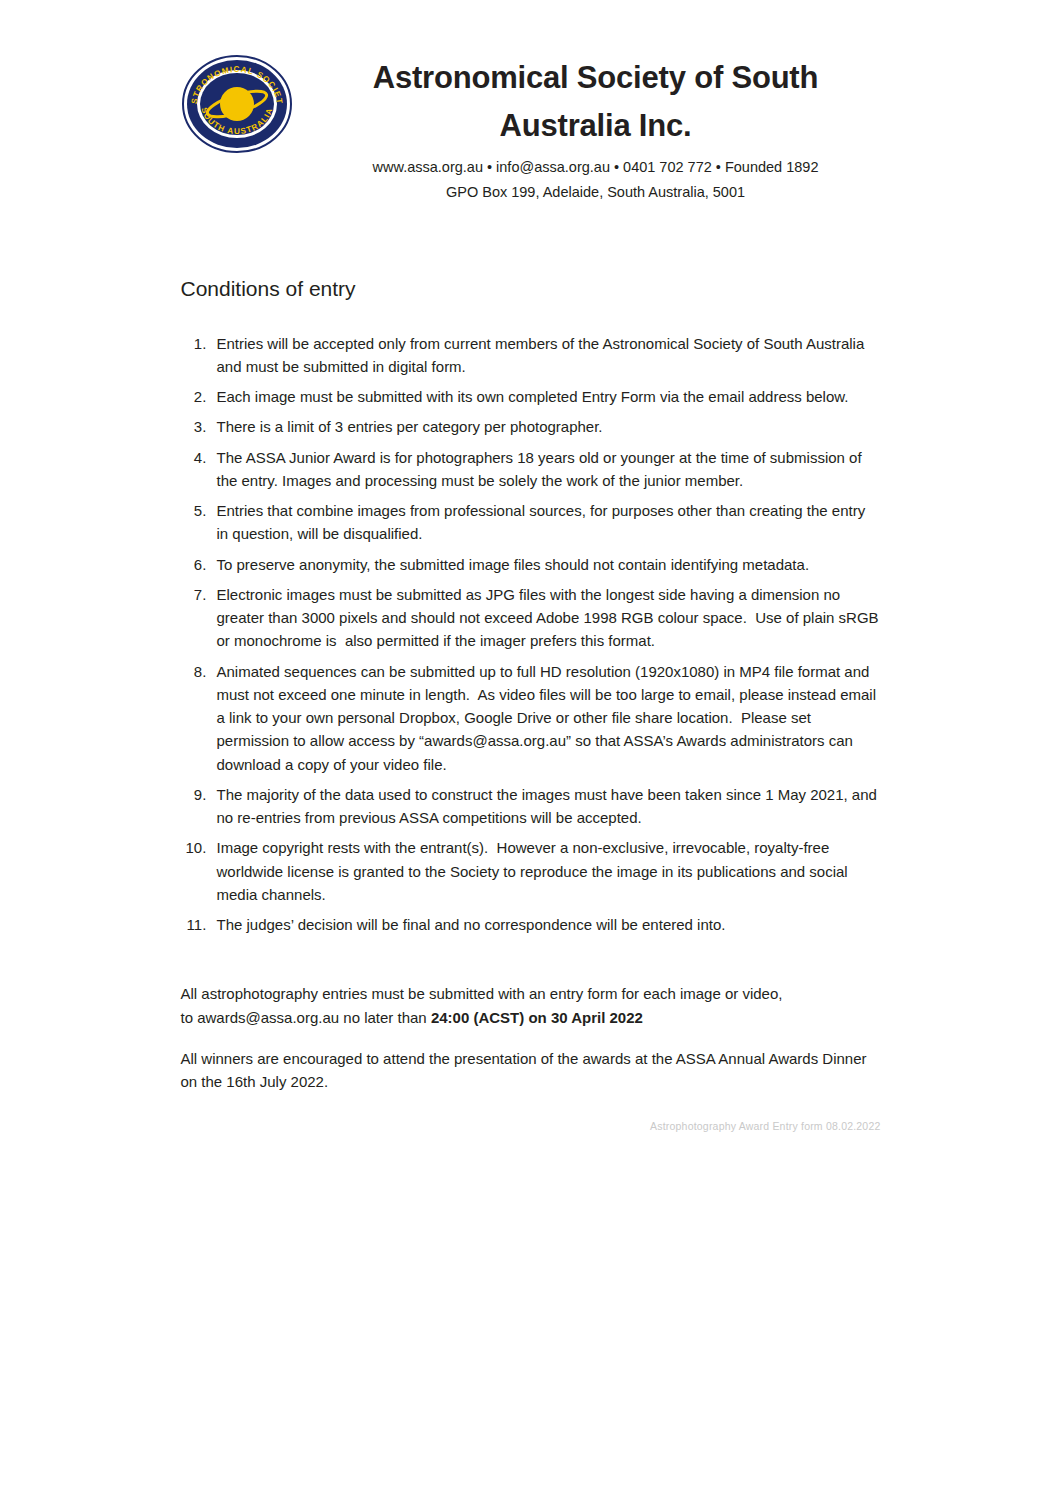ASTRONOMICAL SOCIETY SOUTH AUSTRALIA
Astronomical Society of South Australia Inc.
www.assa.org.au • info@assa.org.au • 0401 702 772 • Founded 1892
GPO Box 199, Adelaide, South Australia, 5001
Conditions of entry
Entries will be accepted only from current members of the Astronomical Society of South Australia and must be submitted in digital form.
Each image must be submitted with its own completed Entry Form via the email address below.
There is a limit of 3 entries per category per photographer.
The ASSA Junior Award is for photographers 18 years old or younger at the time of submission of the entry. Images and processing must be solely the work of the junior member.
Entries that combine images from professional sources, for purposes other than creating the entry in question, will be disqualified.
To preserve anonymity, the submitted image files should not contain identifying metadata.
Electronic images must be submitted as JPG files with the longest side having a dimension no greater than 3000 pixels and should not exceed Adobe 1998 RGB colour space. Use of plain sRGB or mono­chrome is also permitted if the imager prefers this format.
Animated sequences can be submitted up to full HD resolution (1920x1080) in MP4 file format and must not exceed one minute in length. As video files will be too large to email, please instead email a link to your own personal Dropbox, Google Drive or other file share location. Please set permission to allow access by “awards@assa.org.au” so that ASSA’s Awards administrators can download a copy of your video file.
The majority of the data used to construct the images must have been taken since 1 May 2021, and no re-entries from previous ASSA competitions will be accepted.
Image copyright rests with the entrant(s). However a non-exclusive, irrevocable, royalty-free worldwide license is granted to the Society to reproduce the image in its publications and social media channels.
The judges’ decision will be final and no correspondence will be entered into.
All astrophotography entries must be submitted with an entry form for each image or video,
to awards@assa.org.au no later than 24:00 (ACST) on 30 April 2022
All winners are encouraged to attend the presentation of the awards at the ASSA Annual Awards Dinner on the 16th July 2022.
Astrophotography Award Entry form 08.02.2022